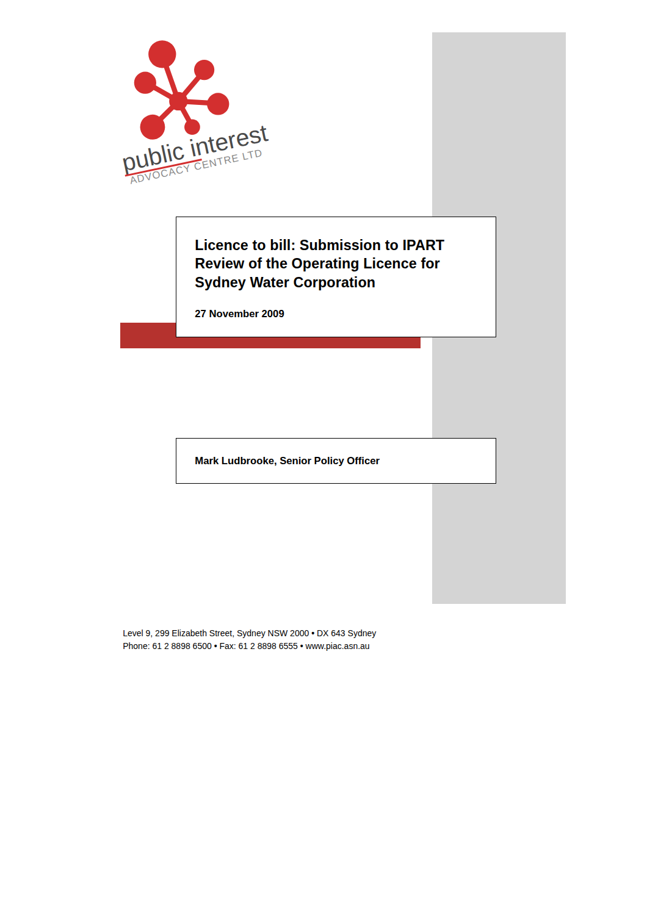public interest ADVOCACY CENTRE LTD
Licence to bill: Submission to IPART Review of the Operating Licence for Sydney Water Corporation
27 November 2009
Mark Ludbrooke, Senior Policy Officer
Level 9, 299 Elizabeth Street, Sydney NSW 2000 • DX 643 Sydney
Phone: 61 2 8898 6500 • Fax: 61 2 8898 6555 • www.piac.asn.au